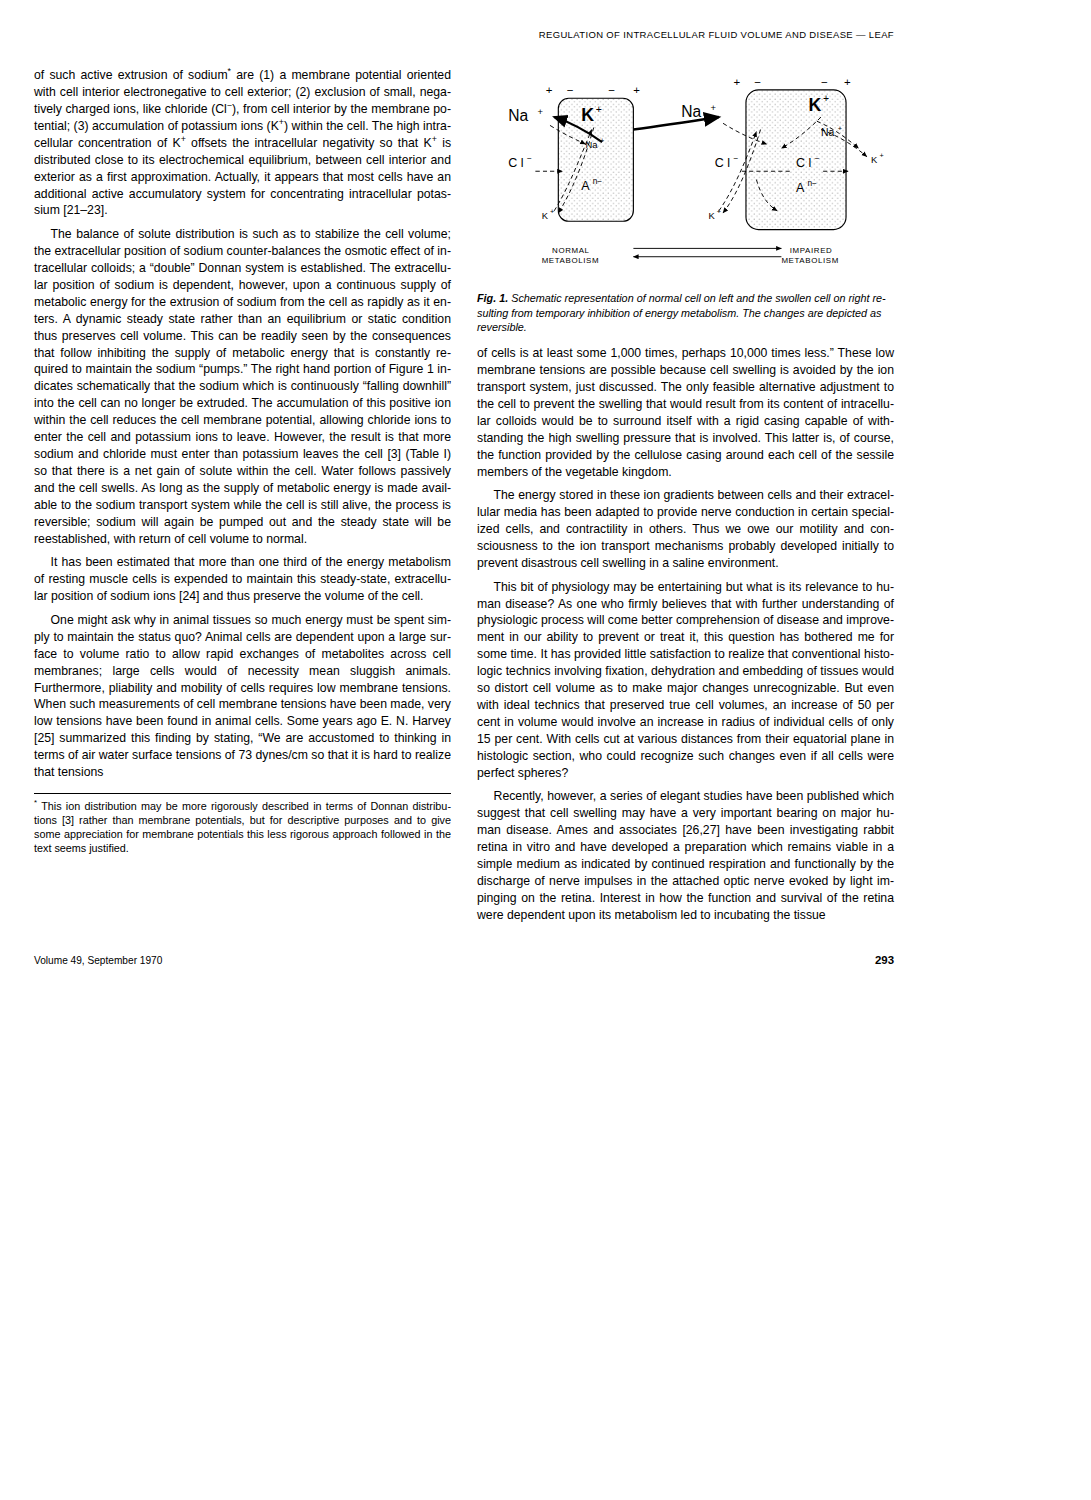Regulation of Intracellular Fluid Volume and Disease — Leaf
of such active extrusion of sodium* are (1) a membrane potential oriented with cell interior electronegative to cell exterior; (2) exclusion of small, negatively charged ions, like chloride (Cl−), from cell interior by the membrane potential; (3) accumulation of potassium ions (K+) within the cell. The high intracellular concentration of K+ offsets the intracellular negativity so that K+ is distributed close to its electrochemical equilibrium, between cell interior and exterior as a first approximation. Actually, it appears that most cells have an additional active accumulatory system for concentrating intracellular potassium [21–23].
The balance of solute distribution is such as to stabilize the cell volume; the extracellular position of sodium counter-balances the osmotic effect of intracellular colloids; a “double” Donnan system is established. The extracellular position of sodium is dependent, however, upon a continuous supply of metabolic energy for the extrusion of sodium from the cell as rapidly as it enters. A dynamic steady state rather than an equilibrium or static condition thus preserves cell volume. This can be readily seen by the consequences that follow inhibiting the supply of metabolic energy that is constantly required to maintain the sodium “pumps.” The right hand portion of Figure 1 indicates schematically that the sodium which is continuously “falling downhill” into the cell can no longer be extruded. The accumulation of this positive ion within the cell reduces the cell membrane potential, allowing chloride ions to enter the cell and potassium ions to leave. However, the result is that more sodium and chloride must enter than potassium leaves the cell [3] (Table I) so that there is a net gain of solute within the cell. Water follows passively and the cell swells. As long as the supply of metabolic energy is made available to the sodium transport system while the cell is still alive, the process is reversible; sodium will again be pumped out and the steady state will be reestablished, with return of cell volume to normal.
It has been estimated that more than one third of the energy metabolism of resting muscle cells is expended to maintain this steady-state, extracellular position of sodium ions [24] and thus preserve the volume of the cell.
One might ask why in animal tissues so much energy must be spent simply to maintain the status quo? Animal cells are dependent upon a large surface to volume ratio to allow rapid exchanges of metabolites across cell membranes; large cells would of necessity mean sluggish animals. Furthermore, pliability and mobility of cells requires low membrane tensions. When such measurements of cell membrane tensions have been made, very low tensions have been found in animal cells. Some years ago E. N. Harvey [25] summarized this finding by stating, “We are accustomed to thinking in terms of air water surface tensions of 73 dynes/cm so that it is hard to realize that tensions
* This ion distribution may be more rigorously described in terms of Donnan distributions [3] rather than membrane potentials, but for descriptive purposes and to give some appreciation for membrane potentials this less rigorous approach followed in the text seems justified.
+ − − + + − − + Na + K + Na + C l − A n− K + Na + K + Na + K + C l − C l − A n− K + NORMAL METABOLISM IMPAIRED METABOLISM
Fig. 1. Schematic representation of normal cell on left and the swollen cell on right resulting from temporary inhibition of energy metabolism. The changes are depicted as reversible.
of cells is at least some 1,000 times, perhaps 10,000 times less.” These low membrane tensions are possible because cell swelling is avoided by the ion transport system, just discussed. The only feasible alternative adjustment to the cell to prevent the swelling that would result from its content of intracellular colloids would be to surround itself with a rigid casing capable of withstanding the high swelling pressure that is involved. This latter is, of course, the function provided by the cellulose casing around each cell of the sessile members of the vegetable kingdom.
The energy stored in these ion gradients between cells and their extracellular media has been adapted to provide nerve conduction in certain specialized cells, and contractility in others. Thus we owe our motility and consciousness to the ion transport mechanisms probably developed initially to prevent disastrous cell swelling in a saline environment.
This bit of physiology may be entertaining but what is its relevance to human disease? As one who firmly believes that with further understanding of physiologic process will come better comprehension of disease and improvement in our ability to prevent or treat it, this question has bothered me for some time. It has provided little satisfaction to realize that conventional histologic technics involving fixation, dehydration and embedding of tissues would so distort cell volume as to make major changes unrecognizable. But even with ideal technics that preserved true cell volumes, an increase of 50 per cent in volume would involve an increase in radius of individual cells of only 15 per cent. With cells cut at various distances from their equatorial plane in histologic section, who could recognize such changes even if all cells were perfect spheres?
Recently, however, a series of elegant studies have been published which suggest that cell swelling may have a very important bearing on major human disease. Ames and associates [26,27] have been investigating rabbit retina in vitro and have developed a preparation which remains viable in a simple medium as indicated by continued respiration and functionally by the discharge of nerve impulses in the attached optic nerve evoked by light impinging on the retina. Interest in how the function and survival of the retina were dependent upon its metabolism led to incubating the tissue
Volume 49, September 1970 293